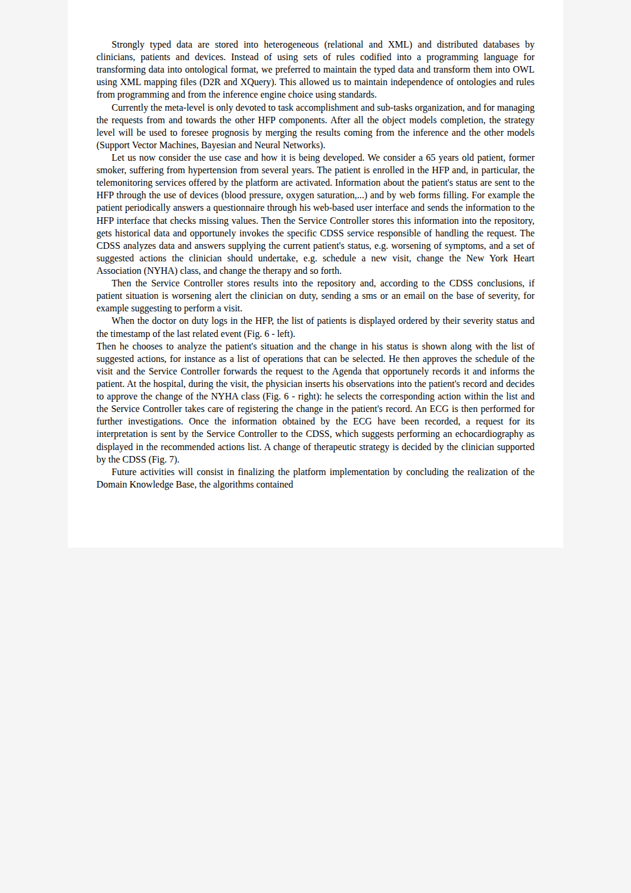Strongly typed data are stored into heterogeneous (relational and XML) and distributed databases by clinicians, patients and devices. Instead of using sets of rules codified into a programming language for transforming data into ontological format, we preferred to maintain the typed data and transform them into OWL using XML mapping files (D2R and XQuery). This allowed us to maintain independence of ontologies and rules from programming and from the inference engine choice using standards.
Currently the meta-level is only devoted to task accomplishment and sub-tasks organization, and for managing the requests from and towards the other HFP components. After all the object models completion, the strategy level will be used to foresee prognosis by merging the results coming from the inference and the other models (Support Vector Machines, Bayesian and Neural Networks).
Let us now consider the use case and how it is being developed. We consider a 65 years old patient, former smoker, suffering from hypertension from several years. The patient is enrolled in the HFP and, in particular, the telemonitoring services offered by the platform are activated. Information about the patient's status are sent to the HFP through the use of devices (blood pressure, oxygen saturation,...) and by web forms filling. For example the patient periodically answers a questionnaire through his web-based user interface and sends the information to the HFP interface that checks missing values. Then the Service Controller stores this information into the repository, gets historical data and opportunely invokes the specific CDSS service responsible of handling the request. The CDSS analyzes data and answers supplying the current patient's status, e.g. worsening of symptoms, and a set of suggested actions the clinician should undertake, e.g. schedule a new visit, change the New York Heart Association (NYHA) class, and change the therapy and so forth.
Then the Service Controller stores results into the repository and, according to the CDSS conclusions, if patient situation is worsening alert the clinician on duty, sending a sms or an email on the base of severity, for example suggesting to perform a visit.
When the doctor on duty logs in the HFP, the list of patients is displayed ordered by their severity status and the timestamp of the last related event (Fig. 6 - left).
Then he chooses to analyze the patient's situation and the change in his status is shown along with the list of suggested actions, for instance as a list of operations that can be selected. He then approves the schedule of the visit and the Service Controller forwards the request to the Agenda that opportunely records it and informs the patient. At the hospital, during the visit, the physician inserts his observations into the patient's record and decides to approve the change of the NYHA class (Fig. 6 - right): he selects the corresponding action within the list and the Service Controller takes care of registering the change in the patient's record. An ECG is then performed for further investigations. Once the information obtained by the ECG have been recorded, a request for its interpretation is sent by the Service Controller to the CDSS, which suggests performing an echocardiography as displayed in the recommended actions list. A change of therapeutic strategy is decided by the clinician supported by the CDSS (Fig. 7).
Future activities will consist in finalizing the platform implementation by concluding the realization of the Domain Knowledge Base, the algorithms contained